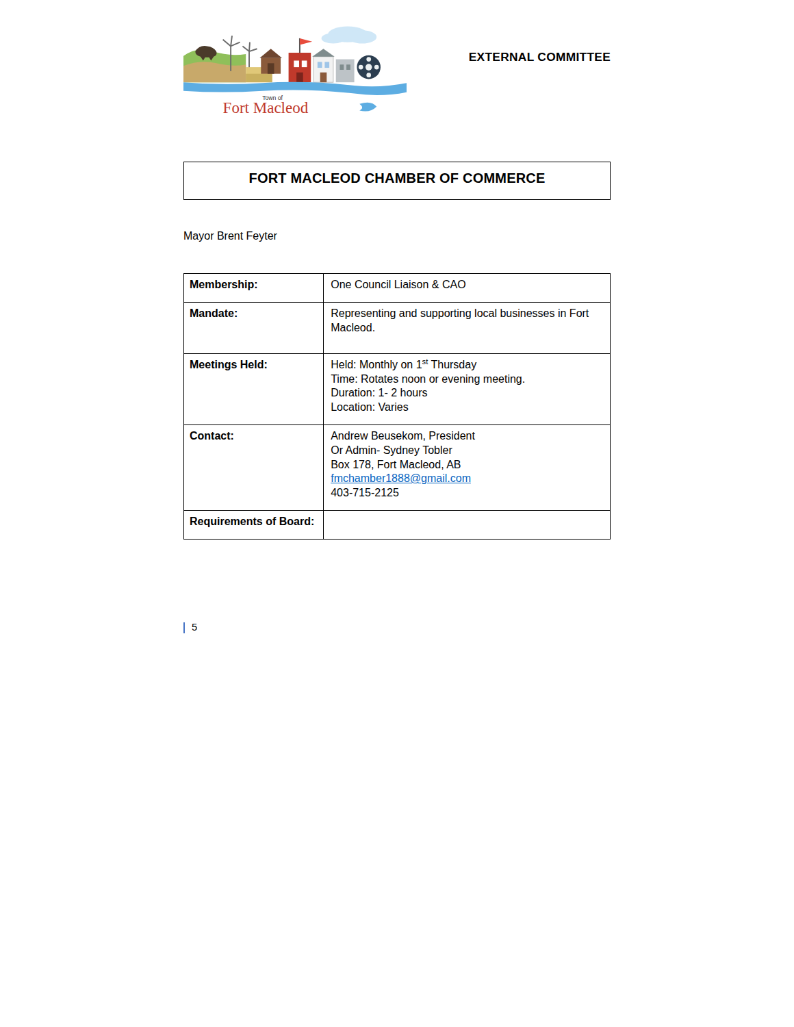Town of Fort Macleod
EXTERNAL COMMITTEE
FORT MACLEOD CHAMBER OF COMMERCE
Mayor Brent Feyter
| Membership: | One Council Liaison & CAO |
| Mandate: | Representing and supporting local businesses in Fort Macleod. |
| Meetings Held: | Held: Monthly on 1 st Thursday Time: Rotates noon or evening meeting. Duration: 1- 2 hours Location: Varies |
| Contact: | Andrew Beusekom, President Or Admin- Sydney Tobler Box 178, Fort Macleod, AB fmchamber1888@gmail.com 403-715-2125 |
| Requirements of Board: | |
5